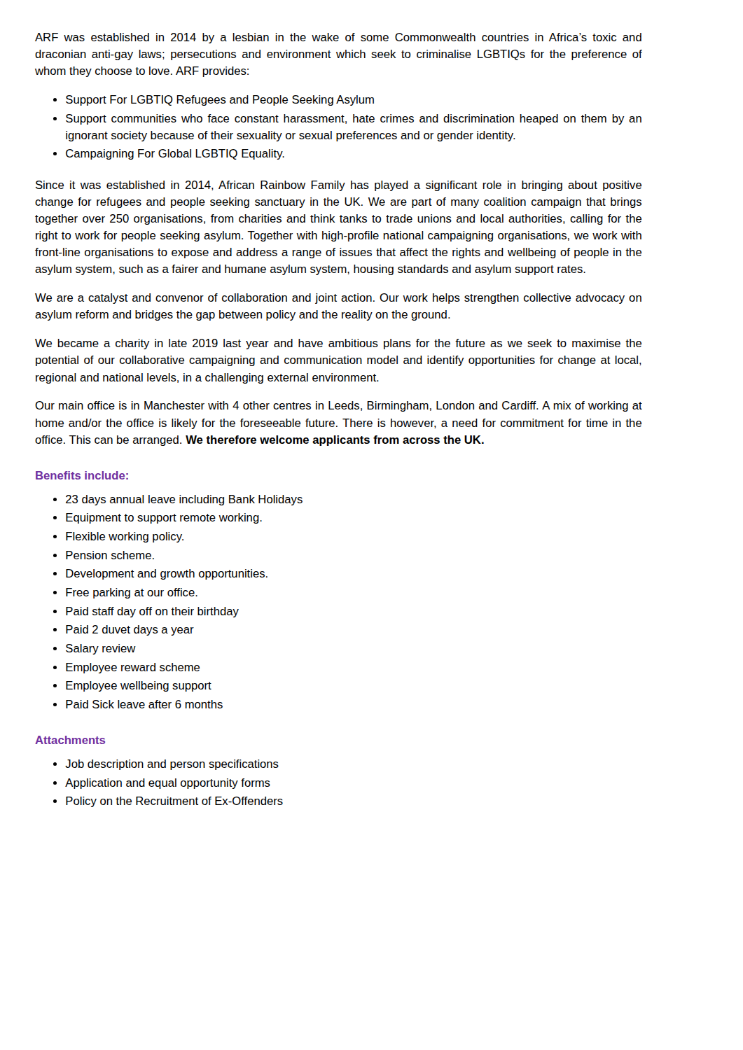ARF was established in 2014 by a lesbian in the wake of some Commonwealth countries in Africa’s toxic and draconian anti-gay laws; persecutions and environment which seek to criminalise LGBTIQs for the preference of whom they choose to love. ARF provides:
Support For LGBTIQ Refugees and People Seeking Asylum
Support communities who face constant harassment, hate crimes and discrimination heaped on them by an ignorant society because of their sexuality or sexual preferences and or gender identity.
Campaigning For Global LGBTIQ Equality.
Since it was established in 2014, African Rainbow Family has played a significant role in bringing about positive change for refugees and people seeking sanctuary in the UK. We are part of many coalition campaign that brings together over 250 organisations, from charities and think tanks to trade unions and local authorities, calling for the right to work for people seeking asylum. Together with high-profile national campaigning organisations, we work with front-line organisations to expose and address a range of issues that affect the rights and wellbeing of people in the asylum system, such as a fairer and humane asylum system, housing standards and asylum support rates.
We are a catalyst and convenor of collaboration and joint action. Our work helps strengthen collective advocacy on asylum reform and bridges the gap between policy and the reality on the ground.
We became a charity in late 2019 last year and have ambitious plans for the future as we seek to maximise the potential of our collaborative campaigning and communication model and identify opportunities for change at local, regional and national levels, in a challenging external environment.
Our main office is in Manchester with 4 other centres in Leeds, Birmingham, London and Cardiff. A mix of working at home and/or the office is likely for the foreseeable future. There is however, a need for commitment for time in the office. This can be arranged. We therefore welcome applicants from across the UK.
Benefits include:
23 days annual leave including Bank Holidays
Equipment to support remote working.
Flexible working policy.
Pension scheme.
Development and growth opportunities.
Free parking at our office.
Paid staff day off on their birthday
Paid 2 duvet days a year
Salary review
Employee reward scheme
Employee wellbeing support
Paid Sick leave after 6 months
Attachments
Job description and person specifications
Application and equal opportunity forms
Policy on the Recruitment of Ex-Offenders